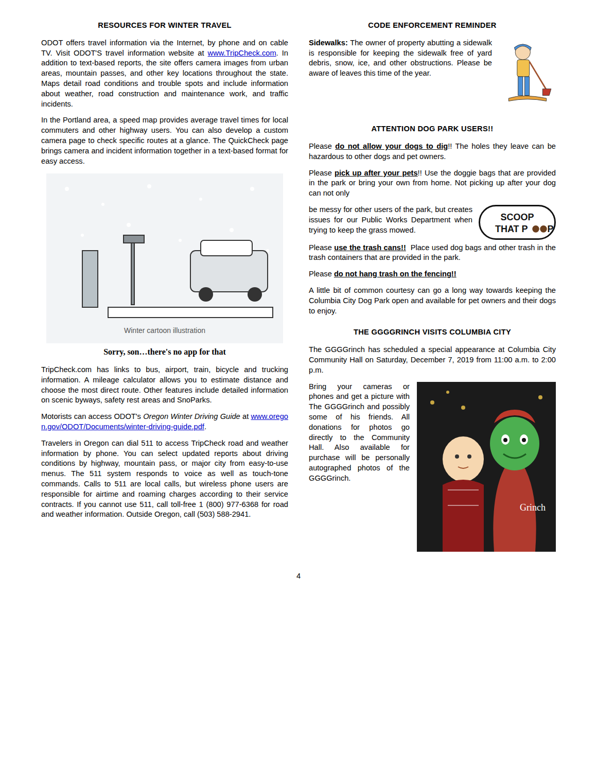Resources for Winter Travel
ODOT offers travel information via the Internet, by phone and on cable TV. Visit ODOT'S travel information website at www.TripCheck.com. In addition to text-based reports, the site offers camera images from urban areas, mountain passes, and other key locations throughout the state. Maps detail road conditions and trouble spots and include information about weather, road construction and maintenance work, and traffic incidents.
In the Portland area, a speed map provides average travel times for local commuters and other highway users. You can also develop a custom camera page to check specific routes at a glance. The QuickCheck page brings camera and incident information together in a text-based format for easy access.
Sorry, son…there's no app for that
TripCheck.com has links to bus, airport, train, bicycle and trucking information. A mileage calculator allows you to estimate distance and choose the most direct route. Other features include detailed information on scenic byways, safety rest areas and SnoParks.
Motorists can access ODOT's Oregon Winter Driving Guide at www.oregon.gov/ODOT/Documents/winter-driving-guide.pdf.
Travelers in Oregon can dial 511 to access TripCheck road and weather information by phone. You can select updated reports about driving conditions by highway, mountain pass, or major city from easy-to-use menus. The 511 system responds to voice as well as touch-tone commands. Calls to 511 are local calls, but wireless phone users are responsible for airtime and roaming charges according to their service contracts. If you cannot use 511, call toll-free 1 (800) 977-6368 for road and weather information. Outside Oregon, call (503) 588-2941.
Code Enforcement Reminder
Sidewalks: The owner of property abutting a sidewalk is responsible for keeping the sidewalk free of yard debris, snow, ice, and other obstructions. Please be aware of leaves this time of the year.
Attention Dog Park Users!!
Please do not allow your dogs to dig!! The holes they leave can be hazardous to other dogs and pet owners.
Please pick up after your pets!! Use the doggie bags that are provided in the park or bring your own from home. Not picking up after your dog can not only
be messy for other users of the park, but creates issues for our Public Works Department when trying to keep the grass mowed.
Please use the trash cans!! Place used dog bags and other trash in the trash containers that are provided in the park.
Please do not hang trash on the fencing!!
A little bit of common courtesy can go a long way towards keeping the Columbia City Dog Park open and available for pet owners and their dogs to enjoy.
The GGGGrinch Visits Columbia City
The GGGGrinch has scheduled a special appearance at Columbia City Community Hall on Saturday, December 7, 2019 from 11:00 a.m. to 2:00 p.m.
Bring your cameras or phones and get a picture with The GGGGrinch and possibly some of his friends. All donations for photos go directly to the Community Hall. Also available for purchase will be personally autographed photos of the GGGGrinch.
4